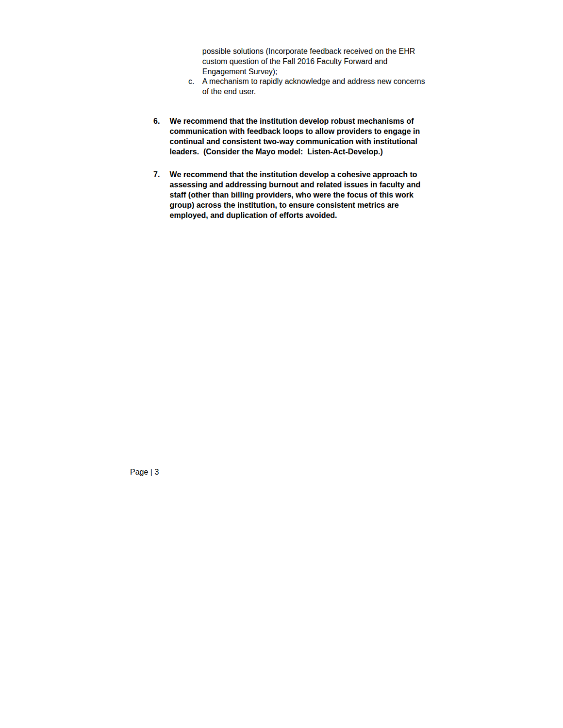possible solutions (Incorporate feedback received on the EHR custom question of the Fall 2016 Faculty Forward and Engagement Survey);
c.
A mechanism to rapidly acknowledge and address new concerns of the end user.
6.
We recommend that the institution develop robust mechanisms of communication with feedback loops to allow providers to engage in continual and consistent two-way communication with institutional leaders. (Consider the Mayo model: Listen-Act-Develop.)
7.
We recommend that the institution develop a cohesive approach to assessing and addressing burnout and related issues in faculty and staff (other than billing providers, who were the focus of this work group) across the institution, to ensure consistent metrics are employed, and duplication of efforts avoided.
Page | 3